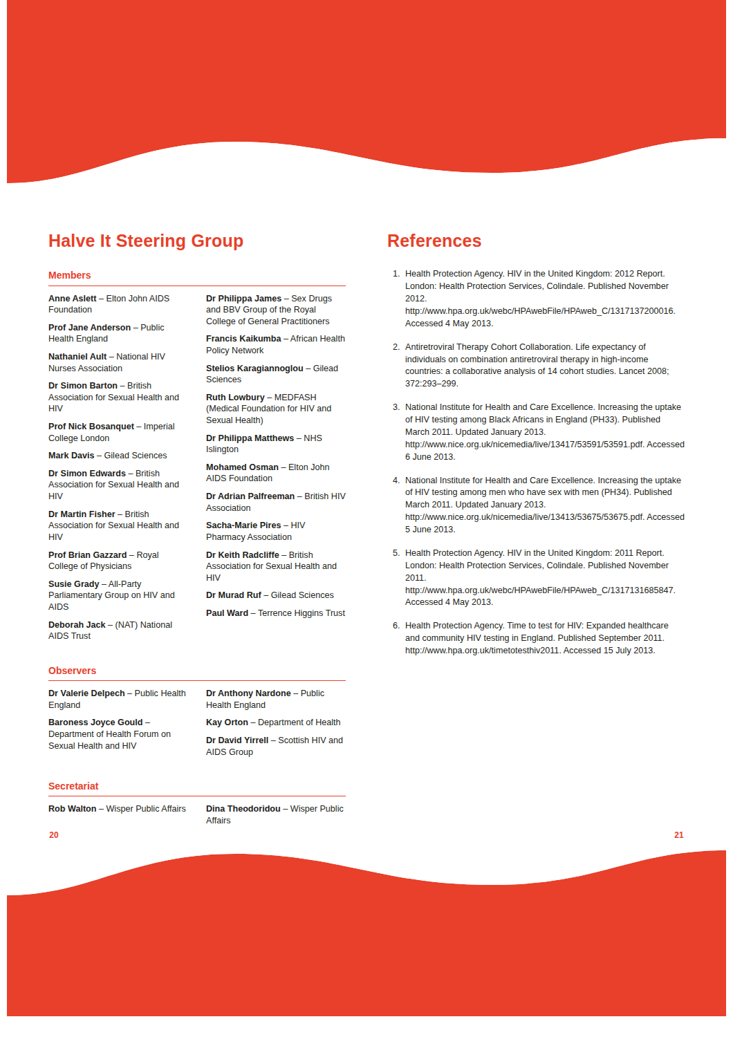20
21
Halve It Steering Group
Members
Anne Aslett – Elton John AIDS Foundation
Prof Jane Anderson – Public Health England
Nathaniel Ault – National HIV Nurses Association
Dr Simon Barton – British Association for Sexual Health and HIV
Prof Nick Bosanquet – Imperial College London
Mark Davis – Gilead Sciences
Dr Simon Edwards – British Association for Sexual Health and HIV
Dr Martin Fisher – British Association for Sexual Health and HIV
Prof Brian Gazzard – Royal College of Physicians
Susie Grady – All-Party Parliamentary Group on HIV and AIDS
Deborah Jack – (NAT) National AIDS Trust
Dr Philippa James – Sex Drugs and BBV Group of the Royal College of General Practitioners
Francis Kaikumba – African Health Policy Network
Stelios Karagiannoglou – Gilead Sciences
Ruth Lowbury – MEDFASH (Medical Foundation for HIV and Sexual Health)
Dr Philippa Matthews – NHS Islington
Mohamed Osman – Elton John AIDS Foundation
Dr Adrian Palfreeman – British HIV Association
Sacha-Marie Pires – HIV Pharmacy Association
Dr Keith Radcliffe – British Association for Sexual Health and HIV
Dr Murad Ruf – Gilead Sciences
Paul Ward – Terrence Higgins Trust
Observers
Dr Valerie Delpech – Public Health England
Baroness Joyce Gould – Department of Health Forum on Sexual Health and HIV
Dr Anthony Nardone – Public Health England
Kay Orton – Department of Health
Dr David Yirrell – Scottish HIV and AIDS Group
Secretariat
Rob Walton – Wisper Public Affairs
Dina Theodoridou – Wisper Public Affairs
References
Health Protection Agency. HIV in the United Kingdom: 2012 Report. London: Health Protection Services, Colindale. Published November 2012. http://www.hpa.org.uk/webc/HPAwebFile/HPAweb_C/1317137200016. Accessed 4 May 2013.
Antiretroviral Therapy Cohort Collaboration. Life expectancy of individuals on combination antiretroviral therapy in high-income countries: a collaborative analysis of 14 cohort studies. Lancet 2008; 372:293–299.
National Institute for Health and Care Excellence. Increasing the uptake of HIV testing among Black Africans in England (PH33). Published March 2011. Updated January 2013. http://www.nice.org.uk/nicemedia/live/13417/53591/53591.pdf. Accessed 6 June 2013.
National Institute for Health and Care Excellence. Increasing the uptake of HIV testing among men who have sex with men (PH34). Published March 2011. Updated January 2013. http://www.nice.org.uk/nicemedia/live/13413/53675/53675.pdf. Accessed 5 June 2013.
Health Protection Agency. HIV in the United Kingdom: 2011 Report. London: Health Protection Services, Colindale. Published November 2011. http://www.hpa.org.uk/webc/HPAwebFile/HPAweb_C/1317131685847. Accessed 4 May 2013.
Health Protection Agency. Time to test for HIV: Expanded healthcare and community HIV testing in England. Published September 2011. http://www.hpa.org.uk/timetotesthiv2011. Accessed 15 July 2013.